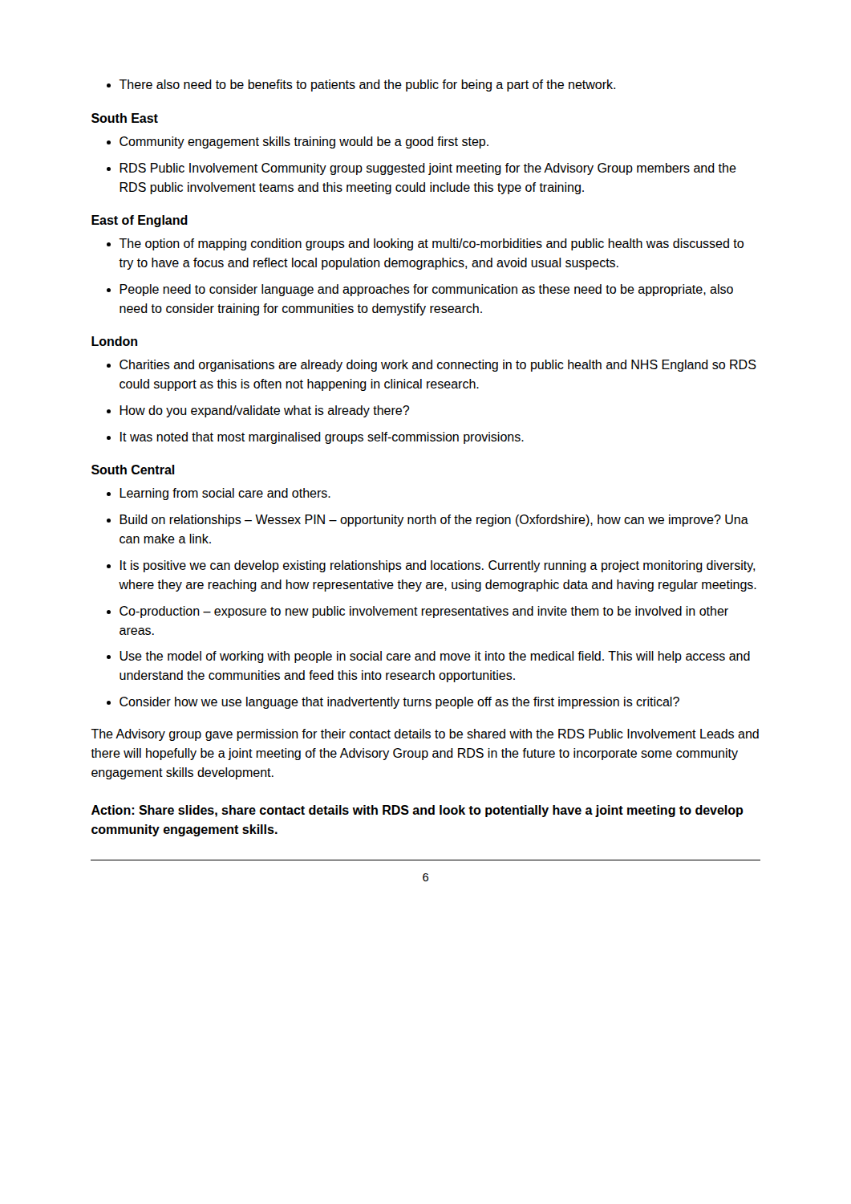There also need to be benefits to patients and the public for being a part of the network.
South East
Community engagement skills training would be a good first step.
RDS Public Involvement Community group suggested joint meeting for the Advisory Group members and the RDS public involvement teams and this meeting could include this type of training.
East of England
The option of mapping condition groups and looking at multi/co-morbidities and public health was discussed to try to have a focus and reflect local population demographics, and avoid usual suspects.
People need to consider language and approaches for communication as these need to be appropriate, also need to consider training for communities to demystify research.
London
Charities and organisations are already doing work and connecting in to public health and NHS England so RDS could support as this is often not happening in clinical research.
How do you expand/validate what is already there?
It was noted that most marginalised groups self-commission provisions.
South Central
Learning from social care and others.
Build on relationships – Wessex PIN – opportunity north of the region (Oxfordshire), how can we improve? Una can make a link.
It is positive we can develop existing relationships and locations. Currently running a project monitoring diversity, where they are reaching and how representative they are, using demographic data and having regular meetings.
Co-production – exposure to new public involvement representatives and invite them to be involved in other areas.
Use the model of working with people in social care and move it into the medical field. This will help access and understand the communities and feed this into research opportunities.
Consider how we use language that inadvertently turns people off as the first impression is critical?
The Advisory group gave permission for their contact details to be shared with the RDS Public Involvement Leads and there will hopefully be a joint meeting of the Advisory Group and RDS in the future to incorporate some community engagement skills development.
Action: Share slides, share contact details with RDS and look to potentially have a joint meeting to develop community engagement skills.
6